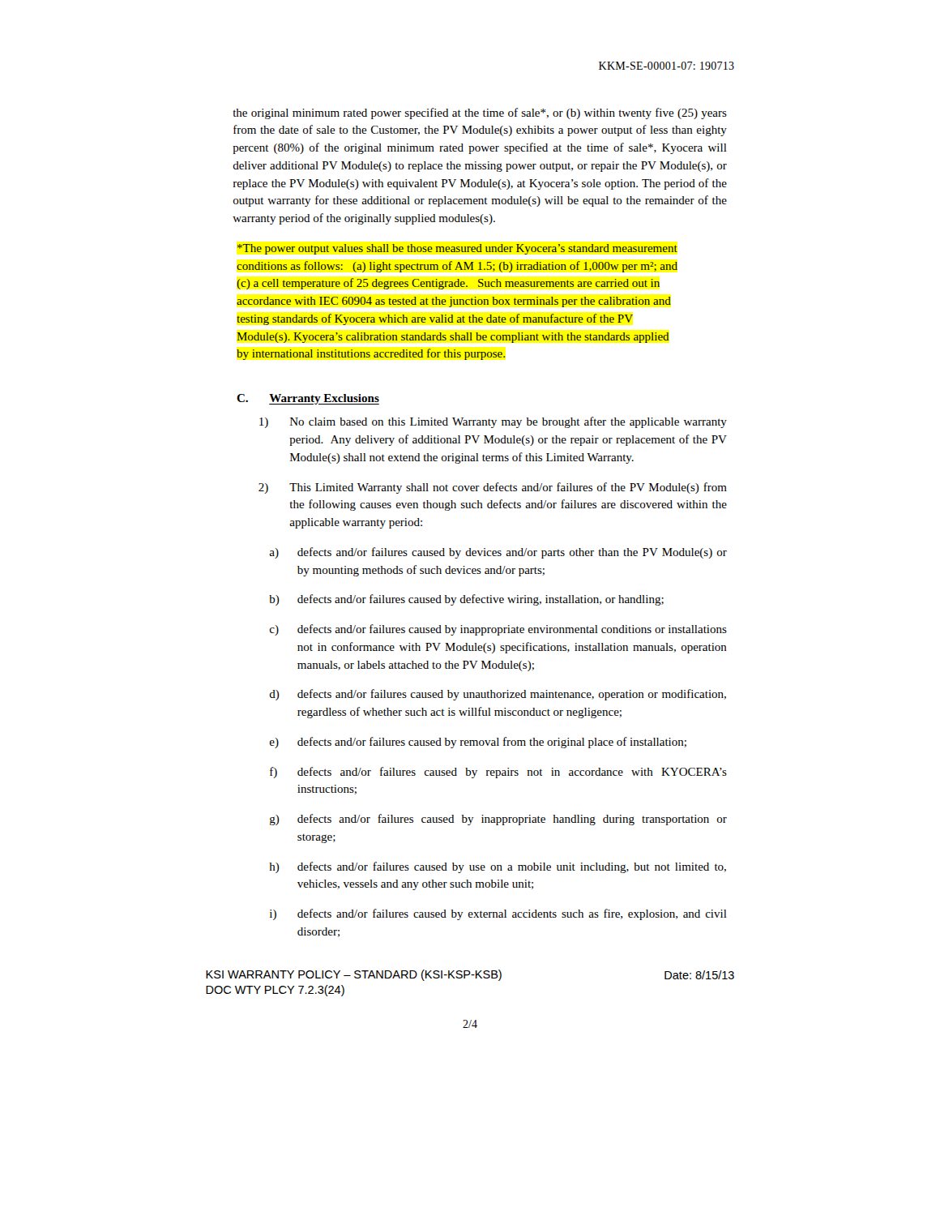KKM-SE-00001-07: 190713
the original minimum rated power specified at the time of sale*, or (b) within twenty five (25) years from the date of sale to the Customer, the PV Module(s) exhibits a power output of less than eighty percent (80%) of the original minimum rated power specified at the time of sale*, Kyocera will deliver additional PV Module(s) to replace the missing power output, or repair the PV Module(s), or replace the PV Module(s) with equivalent PV Module(s), at Kyocera’s sole option. The period of the output warranty for these additional or replacement module(s) will be equal to the remainder of the warranty period of the originally supplied modules(s).
*The power output values shall be those measured under Kyocera’s standard measurement conditions as follows: (a) light spectrum of AM 1.5; (b) irradiation of 1,000w per m²; and (c) a cell temperature of 25 degrees Centigrade. Such measurements are carried out in accordance with IEC 60904 as tested at the junction box terminals per the calibration and testing standards of Kyocera which are valid at the date of manufacture of the PV Module(s). Kyocera’s calibration standards shall be compliant with the standards applied by international institutions accredited for this purpose.
C. Warranty Exclusions
1) No claim based on this Limited Warranty may be brought after the applicable warranty period. Any delivery of additional PV Module(s) or the repair or replacement of the PV Module(s) shall not extend the original terms of this Limited Warranty.
2) This Limited Warranty shall not cover defects and/or failures of the PV Module(s) from the following causes even though such defects and/or failures are discovered within the applicable warranty period:
a) defects and/or failures caused by devices and/or parts other than the PV Module(s) or by mounting methods of such devices and/or parts;
b) defects and/or failures caused by defective wiring, installation, or handling;
c) defects and/or failures caused by inappropriate environmental conditions or installations not in conformance with PV Module(s) specifications, installation manuals, operation manuals, or labels attached to the PV Module(s);
d) defects and/or failures caused by unauthorized maintenance, operation or modification, regardless of whether such act is willful misconduct or negligence;
e) defects and/or failures caused by removal from the original place of installation;
f) defects and/or failures caused by repairs not in accordance with KYOCERA’s instructions;
g) defects and/or failures caused by inappropriate handling during transportation or storage;
h) defects and/or failures caused by use on a mobile unit including, but not limited to, vehicles, vessels and any other such mobile unit;
i) defects and/or failures caused by external accidents such as fire, explosion, and civil disorder;
KSI WARRANTY POLICY – STANDARD (KSI-KSP-KSB)
DOC WTY PLCY 7.2.3(24)
Date: 8/15/13
2/4